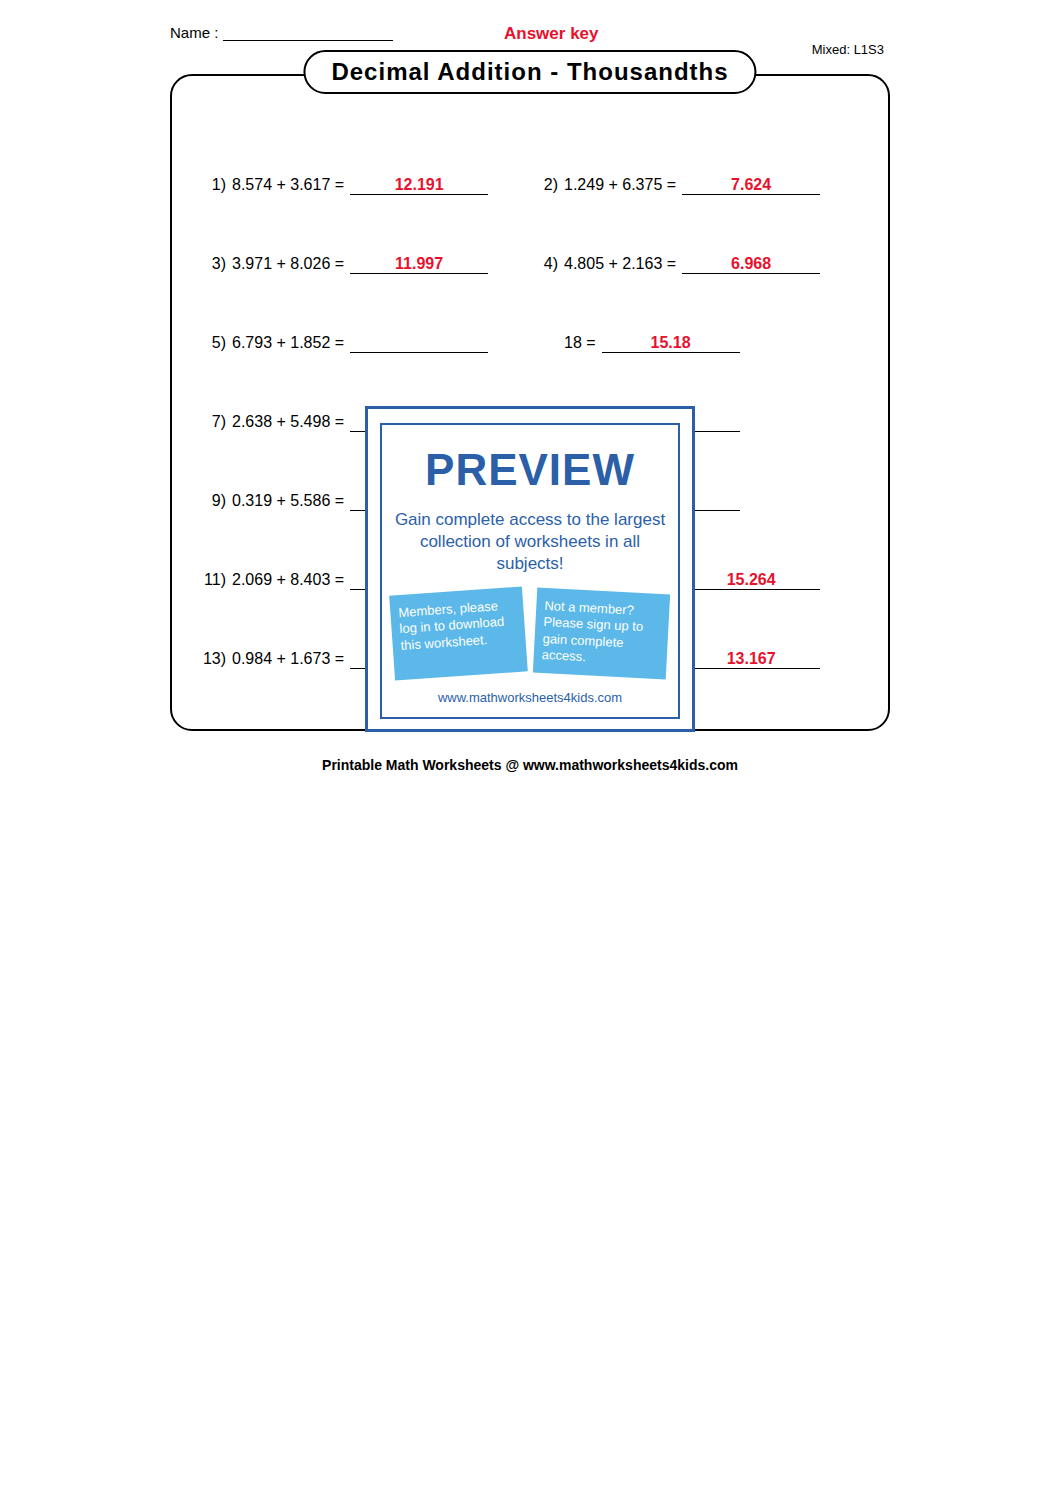Name :
Answer key
Decimal Addition - Thousandths
Mixed: L1S3
| 1) 8.574 + 3.617 = 12.191 | 2) 1.249 + 6.375 = 7.624 |
| 3) 3.971 + 8.026 = 11.997 | 4) 4.805 + 2.163 = 6.968 |
| 5) 6.793 + 1.852 = | 18 = 15.18 |
| 7) 2.638 + 5.498 = | 03 = 13.39 |
| 9) 0.319 + 5.586 = | 41 = 8.266 |
| 11) 2.069 + 8.403 = 10.472 | 12) 6.745 + 8.519 = 15.264 |
| 13) 0.984 + 1.673 = 2.657 | 14) 7.341 + 5.826 = 13.167 |
PREVIEW
Gain complete access to the largest collection of worksheets in all subjects!
Members, please log in to download this worksheet.
Not a member? Please sign up to gain complete access.
www.mathworksheets4kids.com
Printable Math Worksheets @ www.mathworksheets4kids.com